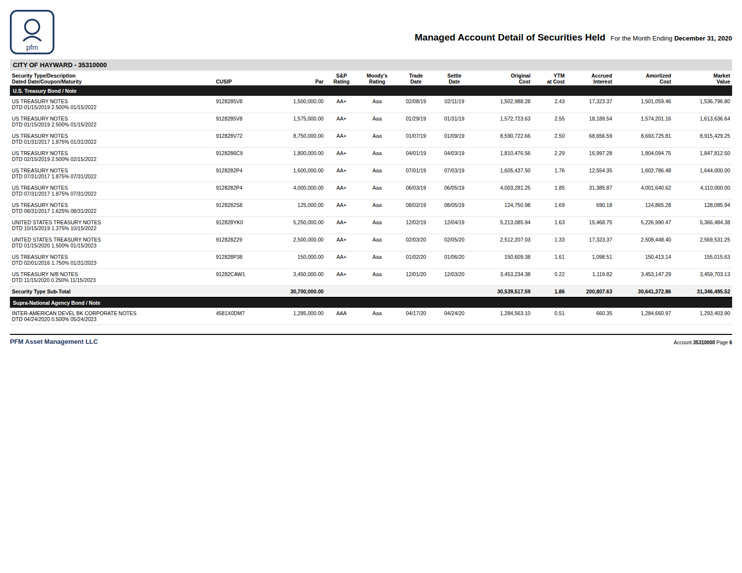pfm
Managed Account Detail of Securities Held For the Month Ending December 31, 2020
CITY OF HAYWARD - 35310000
| Security Type/Description Dated Date/Coupon/Maturity | CUSIP | Par | S&P Rating | Moody's Rating | Trade Date | Settle Date | Original Cost | YTM at Cost | Accrued Interest | Amortized Cost | Market Value |
| --- | --- | --- | --- | --- | --- | --- | --- | --- | --- | --- | --- |
| U.S. Treasury Bond / Note |
| US TREASURY NOTES DTD 01/15/2019 2.500% 01/15/2022 | 9128285V8 | 1,500,000.00 | AA+ | Aaa | 02/08/19 | 02/11/19 | 1,502,988.28 | 2.43 | 17,323.37 | 1,501,059.46 | 1,536,796.80 |
| US TREASURY NOTES DTD 01/15/2019 2.500% 01/15/2022 | 9128285V8 | 1,575,000.00 | AA+ | Aaa | 01/29/19 | 01/31/19 | 1,572,723.63 | 2.55 | 18,189.54 | 1,574,201.16 | 1,613,636.64 |
| US TREASURY NOTES DTD 01/31/2017 1.875% 01/31/2022 | 912828V72 | 8,750,000.00 | AA+ | Aaa | 01/07/19 | 01/09/19 | 8,590,722.66 | 2.50 | 68,656.59 | 8,693,725.81 | 8,915,429.25 |
| US TREASURY NOTES DTD 02/15/2019 2.500% 02/15/2022 | 9128286C9 | 1,800,000.00 | AA+ | Aaa | 04/01/19 | 04/03/19 | 1,810,476.56 | 2.29 | 16,997.28 | 1,804,094.75 | 1,847,812.50 |
| US TREASURY NOTES DTD 07/31/2017 1.875% 07/31/2022 | 9128282P4 | 1,600,000.00 | AA+ | Aaa | 07/01/19 | 07/03/19 | 1,605,437.50 | 1.76 | 12,554.35 | 1,602,786.48 | 1,644,000.00 |
| US TREASURY NOTES DTD 07/31/2017 1.875% 07/31/2022 | 9128282P4 | 4,000,000.00 | AA+ | Aaa | 06/03/19 | 06/05/19 | 4,003,281.25 | 1.85 | 31,385.87 | 4,001,640.62 | 4,110,000.00 |
| US TREASURY NOTES DTD 08/31/2017 1.625% 08/31/2022 | 9128282S8 | 125,000.00 | AA+ | Aaa | 08/02/19 | 08/05/19 | 124,750.98 | 1.69 | 690.18 | 124,865.28 | 128,085.94 |
| UNITED STATES TREASURY NOTES DTD 10/15/2019 1.375% 10/15/2022 | 912828YK0 | 5,250,000.00 | AA+ | Aaa | 12/02/19 | 12/04/19 | 5,213,085.94 | 1.63 | 15,468.75 | 5,226,990.47 | 5,366,484.38 |
| UNITED STATES TREASURY NOTES DTD 01/15/2020 1.500% 01/15/2023 | 912828Z29 | 2,500,000.00 | AA+ | Aaa | 02/03/20 | 02/05/20 | 2,512,207.03 | 1.33 | 17,323.37 | 2,508,448.40 | 2,569,531.25 |
| US TREASURY NOTES DTD 02/01/2016 1.750% 01/31/2023 | 912828P38 | 150,000.00 | AA+ | Aaa | 01/02/20 | 01/06/20 | 150,609.38 | 1.61 | 1,098.51 | 150,413.14 | 155,015.63 |
| US TREASURY N/B NOTES DTD 11/15/2020 0.250% 11/15/2023 | 91282CAW1 | 3,450,000.00 | AA+ | Aaa | 12/01/20 | 12/03/20 | 3,453,234.38 | 0.22 | 1,119.82 | 3,453,147.29 | 3,459,703.13 |
| Security Type Sub-Total | | 30,700,000.00 | | | | | 30,539,517.59 | 1.86 | 200,807.63 | 30,641,372.86 | 31,346,495.52 |
| Supra-National Agency Bond / Note |
| INTER-AMERICAN DEVEL BK CORPORATE NOTES DTD 04/24/2020 0.500% 05/24/2023 | 4581X0DM7 | 1,285,000.00 | AAA | Aaa | 04/17/20 | 04/24/20 | 1,284,563.10 | 0.51 | 660.35 | 1,284,660.97 | 1,293,403.90 |
PFM Asset Management LLC
Account 35310000 Page 6